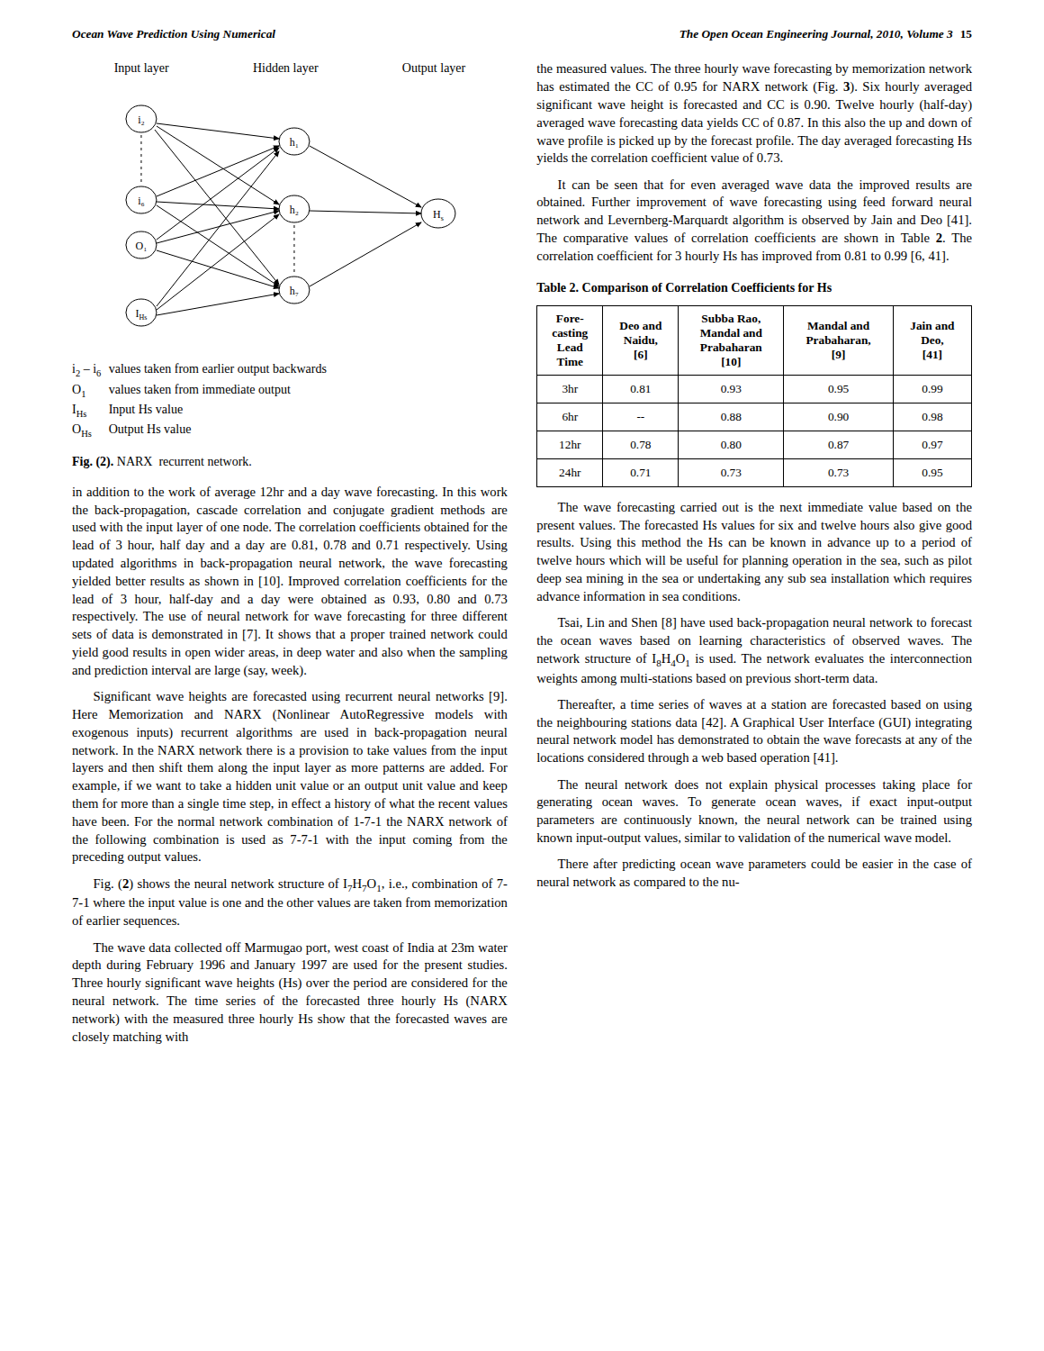Ocean Wave Prediction Using Numerical
The Open Ocean Engineering Journal, 2010, Volume 315
Input layer Hidden layer Output layer
i₂ i₆ O₁ IHs h₁ h₂ h₇ Hs
| i 2 – i 6 | values taken from earlier output backwards |
| O 1 | values taken from immediate output |
| I Hs | Input Hs value |
| O Hs | Output Hs value |
Fig. (2). NARX recurrent network.
in addition to the work of average 12hr and a day wave forecasting. In this work the back-propagation, cascade correlation and conjugate gradient methods are used with the input layer of one node. The correlation coefficients obtained for the lead of 3 hour, half day and a day are 0.81, 0.78 and 0.71 respectively. Using updated algorithms in back-propagation neural network, the wave forecasting yielded better results as shown in [10]. Improved correlation coefficients for the lead of 3 hour, half-day and a day were obtained as 0.93, 0.80 and 0.73 respectively. The use of neural network for wave forecasting for three different sets of data is demonstrated in [7]. It shows that a proper trained network could yield good results in open wider areas, in deep water and also when the sampling and prediction interval are large (say, week).
Significant wave heights are forecasted using recurrent neural networks [9]. Here Memorization and NARX (Nonlinear AutoRegressive models with exogenous inputs) recurrent algorithms are used in back-propagation neural network. In the NARX network there is a provision to take values from the input layers and then shift them along the input layer as more patterns are added. For example, if we want to take a hidden unit value or an output unit value and keep them for more than a single time step, in effect a history of what the recent values have been. For the normal network combination of 1-7-1 the NARX network of the following combination is used as 7-7-1 with the input coming from the preceding output values.
Fig. (2) shows the neural network structure of I7H7O1, i.e., combination of 7-7-1 where the input value is one and the other values are taken from memorization of earlier sequences.
The wave data collected off Marmugao port, west coast of India at 23m water depth during February 1996 and January 1997 are used for the present studies. Three hourly significant wave heights (Hs) over the period are considered for the neural network. The time series of the forecasted three hourly Hs (NARX network) with the measured three hourly Hs show that the forecasted waves are closely matching with
the measured values. The three hourly wave forecasting by memorization network has estimated the CC of 0.95 for NARX network (Fig. 3). Six hourly averaged significant wave height is forecasted and CC is 0.90. Twelve hourly (half-day) averaged wave forecasting data yields CC of 0.87. In this also the up and down of wave profile is picked up by the forecast profile. The day averaged forecasting Hs yields the correlation coefficient value of 0.73.
It can be seen that for even averaged wave data the improved results are obtained. Further improvement of wave forecasting using feed forward neural network and Levernberg-Marquardt algorithm is observed by Jain and Deo [41]. The comparative values of correlation coefficients are shown in Table 2. The correlation coefficient for 3 hourly Hs has improved from 0.81 to 0.99 [6, 41].
Table 2. Comparison of Correlation Coefficients for Hs
| Fore- casting Lead Time | Deo and Naidu, [6] | Subba Rao, Mandal and Prabaharan [10] | Mandal and Prabaharan, [9] | Jain and Deo, [41] |
| --- | --- | --- | --- | --- |
| 3hr | 0.81 | 0.93 | 0.95 | 0.99 |
| 6hr | -- | 0.88 | 0.90 | 0.98 |
| 12hr | 0.78 | 0.80 | 0.87 | 0.97 |
| 24hr | 0.71 | 0.73 | 0.73 | 0.95 |
The wave forecasting carried out is the next immediate value based on the present values. The forecasted Hs values for six and twelve hours also give good results. Using this method the Hs can be known in advance up to a period of twelve hours which will be useful for planning operation in the sea, such as pilot deep sea mining in the sea or undertaking any sub sea installation which requires advance information in sea conditions.
Tsai, Lin and Shen [8] have used back-propagation neural network to forecast the ocean waves based on learning characteristics of observed waves. The network structure of I8H4O1 is used. The network evaluates the interconnection weights among multi-stations based on previous short-term data.
Thereafter, a time series of waves at a station are forecasted based on using the neighbouring stations data [42]. A Graphical User Interface (GUI) integrating neural network model has demonstrated to obtain the wave forecasts at any of the locations considered through a web based operation [41].
The neural network does not explain physical processes taking place for generating ocean waves. To generate ocean waves, if exact input-output parameters are continuously known, the neural network can be trained using known input-output values, similar to validation of the numerical wave model.
There after predicting ocean wave parameters could be easier in the case of neural network as compared to the nu-